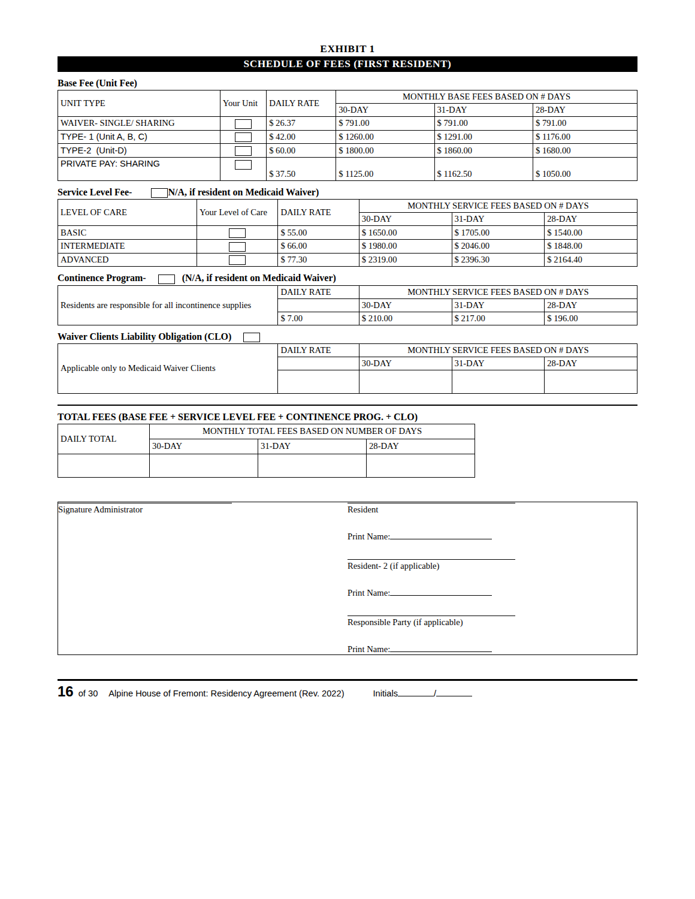EXHIBIT 1
SCHEDULE OF FEES (FIRST RESIDENT)
Base Fee (Unit Fee)
| UNIT TYPE | Your Unit | DAILY RATE | MONTHLY BASE FEES BASED ON # DAYS |
| --- | --- | --- | --- |
| 30-DAY | 31-DAY | 28-DAY |
| WAIVER- SINGLE/ SHARING | | $ 26.37 | $ 791.00 | $ 791.00 | $ 791.00 |
| TYPE- 1 (Unit A, B, C) | | $ 42.00 | $ 1260.00 | $ 1291.00 | $ 1176.00 |
| TYPE-2 (Unit-D) | | $ 60.00 | $ 1800.00 | $ 1860.00 | $ 1680.00 |
| PRIVATE PAY: SHARING | | $ 37.50 | $ 1125.00 | $ 1162.50 | $ 1050.00 |
Service Level Fee- N/A, if resident on Medicaid Waiver)
| LEVEL OF CARE | Your Level of Care | DAILY RATE | MONTHLY SERVICE FEES BASED ON # DAYS |
| --- | --- | --- | --- |
| 30-DAY | 31-DAY | 28-DAY |
| BASIC | | $ 55.00 | $ 1650.00 | $ 1705.00 | $ 1540.00 |
| INTERMEDIATE | | $ 66.00 | $ 1980.00 | $ 2046.00 | $ 1848.00 |
| ADVANCED | | $ 77.30 | $ 2319.00 | $ 2396.30 | $ 2164.40 |
Continence Program- (N/A, if resident on Medicaid Waiver)
| Residents are responsible for all incontinence supplies | DAILY RATE | MONTHLY SERVICE FEES BASED ON # DAYS |
| | 30-DAY | 31-DAY | 28-DAY |
| $ 7.00 | $ 210.00 | $ 217.00 | $ 196.00 |
Waiver Clients Liability Obligation (CLO)
| Applicable only to Medicaid Waiver Clients | DAILY RATE | MONTHLY SERVICE FEES BASED ON # DAYS |
| | 30-DAY | 31-DAY | 28-DAY |
TOTAL FEES (BASE FEE + SERVICE LEVEL FEE + CONTINENCE PROG. + CLO)
| DAILY TOTAL | MONTHLY TOTAL FEES BASED ON NUMBER OF DAYS |
| 30-DAY | 31-DAY | 28-DAY |
| Signature Administrator | Resident Print Name: Resident- 2 (if applicable) Print Name: Responsible Party (if applicable) Print Name: |
16 of 30 Alpine House of Fremont: Residency Agreement (Rev. 2022) Initials /